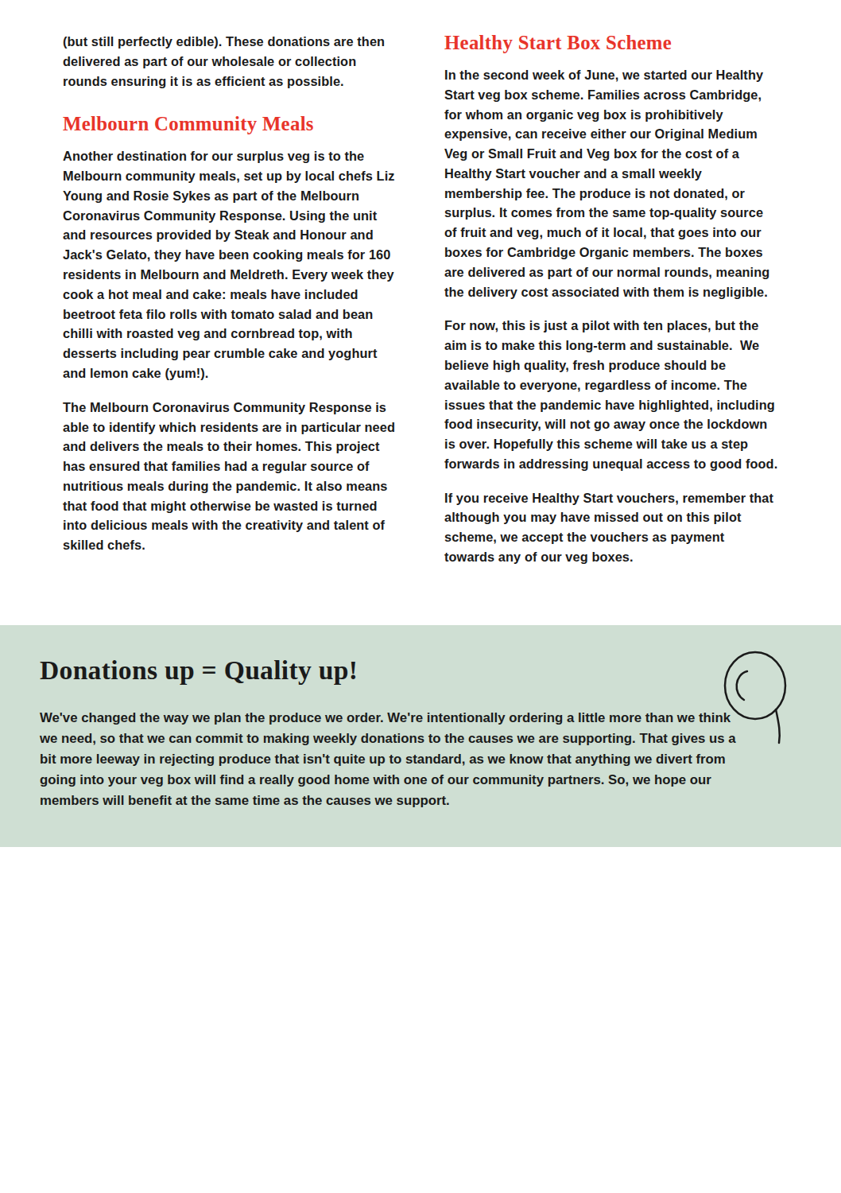(but still perfectly edible). These donations are then delivered as part of our wholesale or collection rounds ensuring it is as efficient as possible.
Melbourn Community Meals
Another destination for our surplus veg is to the Melbourn community meals, set up by local chefs Liz Young and Rosie Sykes as part of the Melbourn Coronavirus Community Response. Using the unit and resources provided by Steak and Honour and Jack's Gelato, they have been cooking meals for 160 residents in Melbourn and Meldreth. Every week they cook a hot meal and cake: meals have included beetroot feta filo rolls with tomato salad and bean chilli with roasted veg and cornbread top, with desserts including pear crumble cake and yoghurt and lemon cake (yum!).
The Melbourn Coronavirus Community Response is able to identify which residents are in particular need and delivers the meals to their homes. This project has ensured that families had a regular source of nutritious meals during the pandemic. It also means that food that might otherwise be wasted is turned into delicious meals with the creativity and talent of skilled chefs.
Healthy Start Box Scheme
In the second week of June, we started our Healthy Start veg box scheme. Families across Cambridge, for whom an organic veg box is prohibitively expensive, can receive either our Original Medium Veg or Small Fruit and Veg box for the cost of a Healthy Start voucher and a small weekly membership fee. The produce is not donated, or surplus. It comes from the same top-quality source of fruit and veg, much of it local, that goes into our boxes for Cambridge Organic members. The boxes are delivered as part of our normal rounds, meaning the delivery cost associated with them is negligible.
For now, this is just a pilot with ten places, but the aim is to make this long-term and sustainable. We believe high quality, fresh produce should be available to everyone, regardless of income. The issues that the pandemic have highlighted, including food insecurity, will not go away once the lockdown is over. Hopefully this scheme will take us a step forwards in addressing unequal access to good food.
If you receive Healthy Start vouchers, remember that although you may have missed out on this pilot scheme, we accept the vouchers as payment towards any of our veg boxes.
Donations up = Quality up!
We've changed the way we plan the produce we order. We're intentionally ordering a little more than we think we need, so that we can commit to making weekly donations to the causes we are supporting. That gives us a bit more leeway in rejecting produce that isn't quite up to standard, as we know that anything we divert from going into your veg box will find a really good home with one of our community partners. So, we hope our members will benefit at the same time as the causes we support.